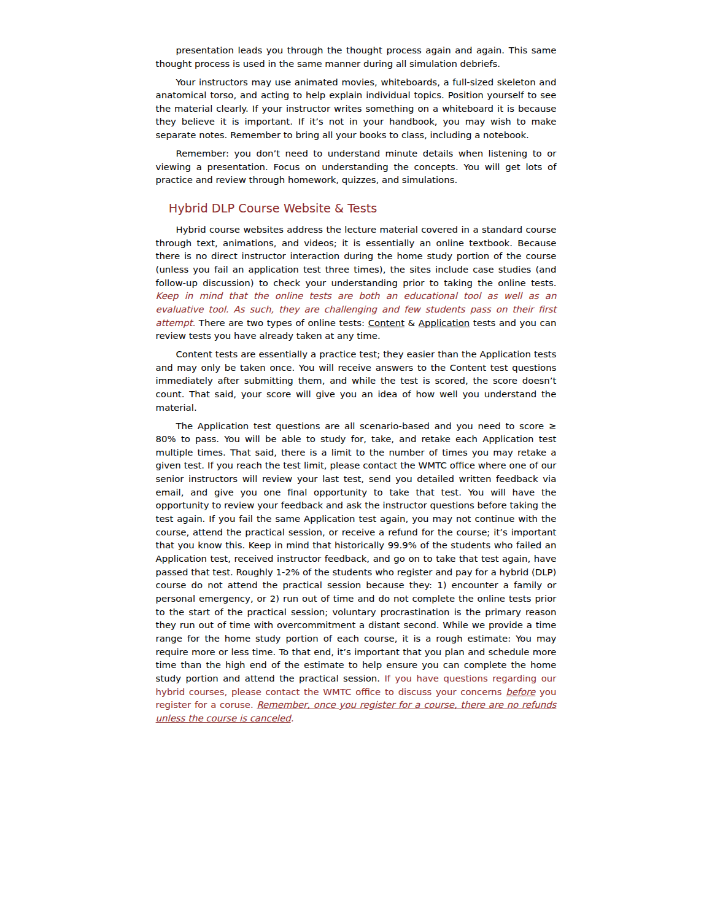presentation leads you through the thought process again and again. This same thought process is used in the same manner during all simulation debriefs.
Your instructors may use animated movies, whiteboards, a full-sized skeleton and anatomical torso, and acting to help explain individual topics. Position yourself to see the material clearly. If your instructor writes something on a whiteboard it is because they believe it is important. If it’s not in your handbook, you may wish to make separate notes. Remember to bring all your books to class, including a notebook.
Remember: you don’t need to understand minute details when listening to or viewing a presentation. Focus on understanding the concepts. You will get lots of practice and review through homework, quizzes, and simulations.
Hybrid DLP Course Website & Tests
Hybrid course websites address the lecture material covered in a standard course through text, animations, and videos; it is essentially an online textbook. Because there is no direct instructor interaction during the home study portion of the course (unless you fail an application test three times), the sites include case studies (and follow-up discussion) to check your understanding prior to taking the online tests. Keep in mind that the online tests are both an educational tool as well as an evaluative tool. As such, they are challenging and few students pass on their first attempt. There are two types of online tests: Content & Application tests and you can review tests you have already taken at any time.
Content tests are essentially a practice test; they easier than the Application tests and may only be taken once. You will receive answers to the Content test questions immediately after submitting them, and while the test is scored, the score doesn’t count. That said, your score will give you an idea of how well you understand the material.
The Application test questions are all scenario-based and you need to score ≥ 80% to pass. You will be able to study for, take, and retake each Application test multiple times. That said, there is a limit to the number of times you may retake a given test. If you reach the test limit, please contact the WMTC office where one of our senior instructors will review your last test, send you detailed written feedback via email, and give you one final opportunity to take that test. You will have the opportunity to review your feedback and ask the instructor questions before taking the test again. If you fail the same Application test again, you may not continue with the course, attend the practical session, or receive a refund for the course; it’s important that you know this. Keep in mind that historically 99.9% of the students who failed an Application test, received instructor feedback, and go on to take that test again, have passed that test. Roughly 1-2% of the students who register and pay for a hybrid (DLP) course do not attend the practical session because they: 1) encounter a family or personal emergency, or 2) run out of time and do not complete the online tests prior to the start of the practical session; voluntary procrastination is the primary reason they run out of time with overcommitment a distant second. While we provide a time range for the home study portion of each course, it is a rough estimate: You may require more or less time. To that end, it’s important that you plan and schedule more time than the high end of the estimate to help ensure you can complete the home study portion and attend the practical session. If you have questions regarding our hybrid courses, please contact the WMTC office to discuss your concerns before you register for a coruse. Remember, once you register for a course, there are no refunds unless the course is canceled.